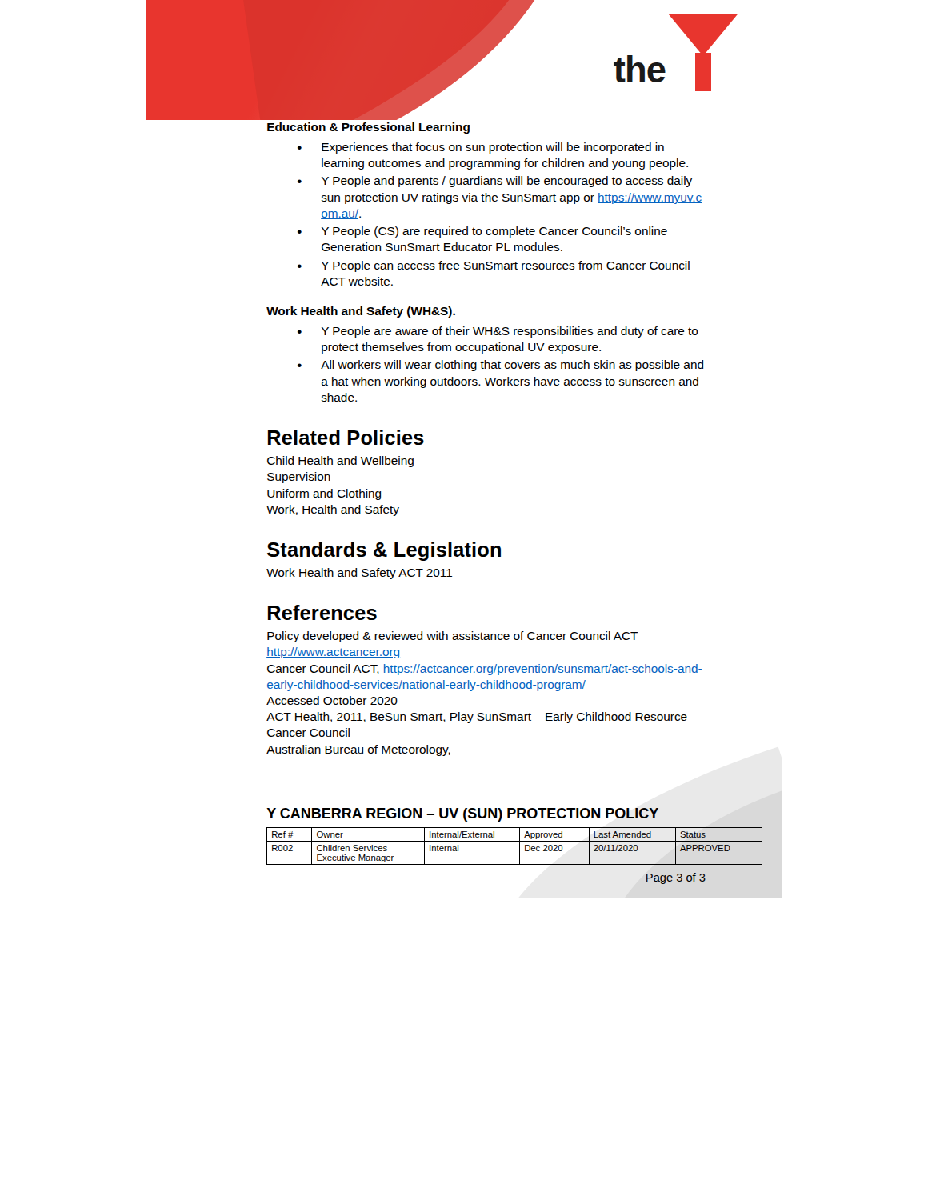the
Education & Professional Learning
Experiences that focus on sun protection will be incorporated in learning outcomes and programming for children and young people.
Y People and parents / guardians will be encouraged to access daily sun protection UV ratings via the SunSmart app or https://www.myuv.com.au/.
Y People (CS) are required to complete Cancer Council’s online Generation SunSmart Educator PL modules.
Y People can access free SunSmart resources from Cancer Council ACT website.
Work Health and Safety (WH&S).
Y People are aware of their WH&S responsibilities and duty of care to protect themselves from occupational UV exposure.
All workers will wear clothing that covers as much skin as possible and a hat when working outdoors. Workers have access to sunscreen and shade.
Related Policies
Child Health and Wellbeing
Supervision
Uniform and Clothing
Work, Health and Safety
Standards & Legislation
Work Health and Safety ACT 2011
References
Policy developed & reviewed with assistance of Cancer Council ACT
http://www.actcancer.org
Cancer Council ACT, https://actcancer.org/prevention/sunsmart/act-schools-and-early-childhood-services/national-early-childhood-program/
Accessed October 2020
ACT Health, 2011, BeSun Smart, Play SunSmart – Early Childhood Resource Cancer Council
Australian Bureau of Meteorology,
Y CANBERRA REGION – UV (SUN) PROTECTION POLICY
| Ref # | Owner | Internal/External | Approved | Last Amended | Status |
| --- | --- | --- | --- | --- | --- |
| R002 | Children Services Executive Manager | Internal | Dec 2020 | 20/11/2020 | APPROVED |
Page 3 of 3